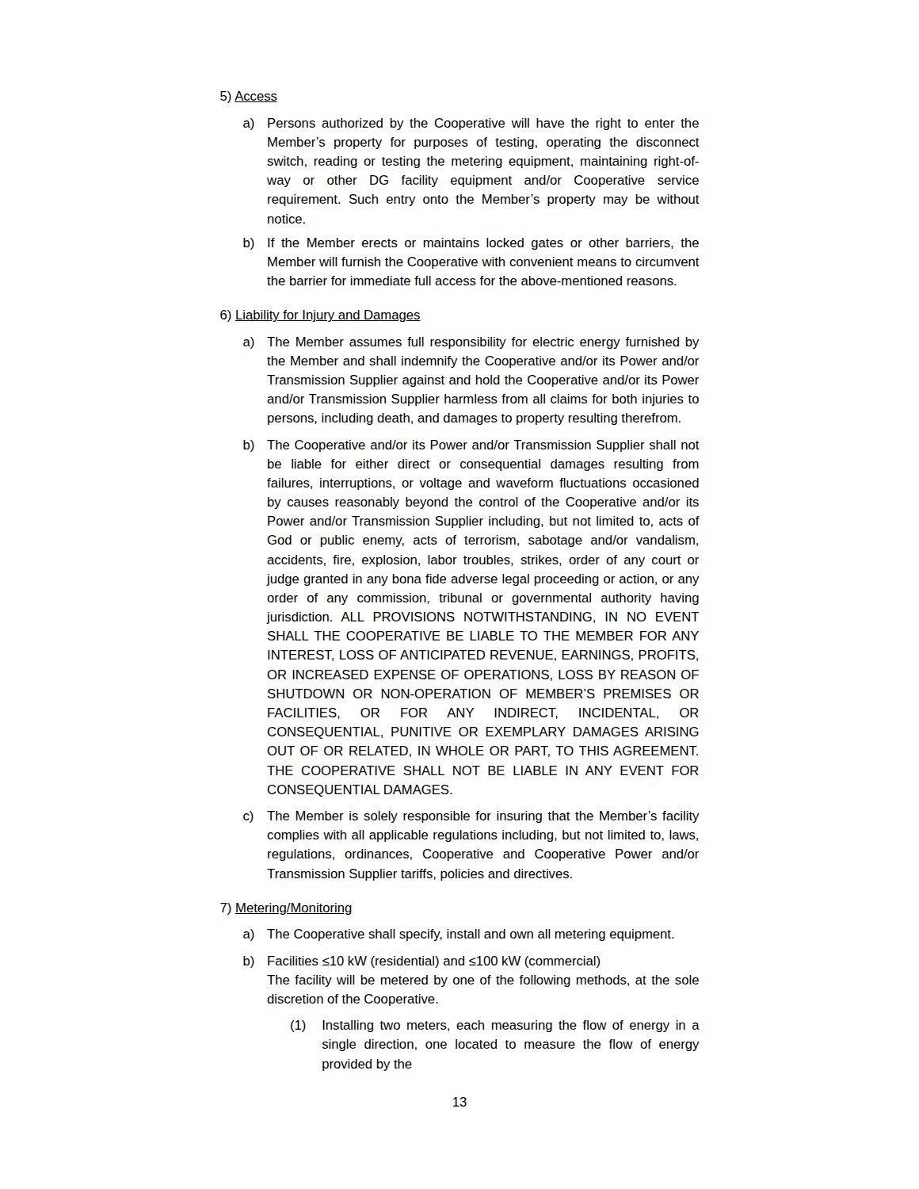5) Access
a) Persons authorized by the Cooperative will have the right to enter the Member’s property for purposes of testing, operating the disconnect switch, reading or testing the metering equipment, maintaining right-of-way or other DG facility equipment and/or Cooperative service requirement. Such entry onto the Member’s property may be without notice.
b) If the Member erects or maintains locked gates or other barriers, the Member will furnish the Cooperative with convenient means to circumvent the barrier for immediate full access for the above-mentioned reasons.
6) Liability for Injury and Damages
a) The Member assumes full responsibility for electric energy furnished by the Member and shall indemnify the Cooperative and/or its Power and/or Transmission Supplier against and hold the Cooperative and/or its Power and/or Transmission Supplier harmless from all claims for both injuries to persons, including death, and damages to property resulting therefrom.
b) The Cooperative and/or its Power and/or Transmission Supplier shall not be liable for either direct or consequential damages resulting from failures, interruptions, or voltage and waveform fluctuations occasioned by causes reasonably beyond the control of the Cooperative and/or its Power and/or Transmission Supplier including, but not limited to, acts of God or public enemy, acts of terrorism, sabotage and/or vandalism, accidents, fire, explosion, labor troubles, strikes, order of any court or judge granted in any bona fide adverse legal proceeding or action, or any order of any commission, tribunal or governmental authority having jurisdiction. ALL PROVISIONS NOTWITHSTANDING, IN NO EVENT SHALL THE COOPERATIVE BE LIABLE TO THE MEMBER FOR ANY INTEREST, LOSS OF ANTICIPATED REVENUE, EARNINGS, PROFITS, OR INCREASED EXPENSE OF OPERATIONS, LOSS BY REASON OF SHUTDOWN OR NON-OPERATION OF MEMBER’S PREMISES OR FACILITIES, OR FOR ANY INDIRECT, INCIDENTAL, OR CONSEQUENTIAL, PUNITIVE OR EXEMPLARY DAMAGES ARISING OUT OF OR RELATED, IN WHOLE OR PART, TO THIS AGREEMENT. THE COOPERATIVE SHALL NOT BE LIABLE IN ANY EVENT FOR CONSEQUENTIAL DAMAGES.
c) The Member is solely responsible for insuring that the Member’s facility complies with all applicable regulations including, but not limited to, laws, regulations, ordinances, Cooperative and Cooperative Power and/or Transmission Supplier tariffs, policies and directives.
7) Metering/Monitoring
a) The Cooperative shall specify, install and own all metering equipment.
b) Facilities ≤10 kW (residential) and ≤100 kW (commercial)
The facility will be metered by one of the following methods, at the sole discretion of the Cooperative.
(1) Installing two meters, each measuring the flow of energy in a single direction, one located to measure the flow of energy provided by the
13